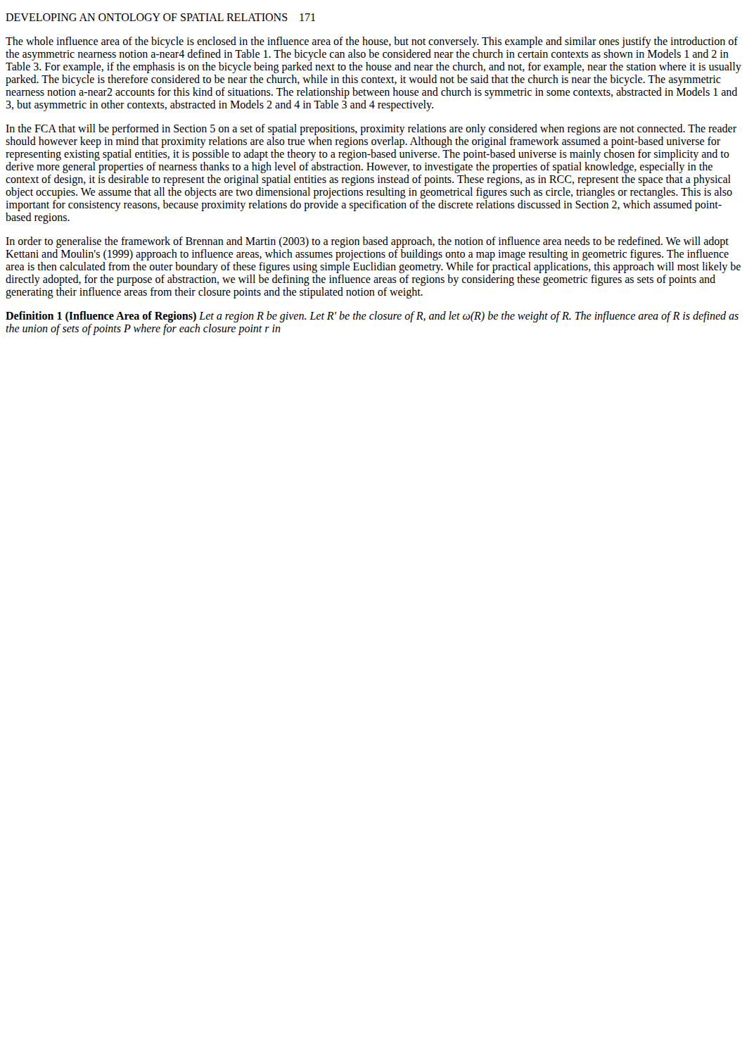DEVELOPING AN ONTOLOGY OF SPATIAL RELATIONS 171
The whole influence area of the bicycle is enclosed in the influence area of the house, but not conversely. This example and similar ones justify the introduction of the asymmetric nearness notion a-near4 defined in Table 1. The bicycle can also be considered near the church in certain contexts as shown in Models 1 and 2 in Table 3. For example, if the emphasis is on the bicycle being parked next to the house and near the church, and not, for example, near the station where it is usually parked. The bicycle is therefore considered to be near the church, while in this context, it would not be said that the church is near the bicycle. The asymmetric nearness notion a-near2 accounts for this kind of situations. The relationship between house and church is symmetric in some contexts, abstracted in Models 1 and 3, but asymmetric in other contexts, abstracted in Models 2 and 4 in Table 3 and 4 respectively.
In the FCA that will be performed in Section 5 on a set of spatial prepositions, proximity relations are only considered when regions are not connected. The reader should however keep in mind that proximity relations are also true when regions overlap. Although the original framework assumed a point-based universe for representing existing spatial entities, it is possible to adapt the theory to a region-based universe. The point-based universe is mainly chosen for simplicity and to derive more general properties of nearness thanks to a high level of abstraction. However, to investigate the properties of spatial knowledge, especially in the context of design, it is desirable to represent the original spatial entities as regions instead of points. These regions, as in RCC, represent the space that a physical object occupies. We assume that all the objects are two dimensional projections resulting in geometrical figures such as circle, triangles or rectangles. This is also important for consistency reasons, because proximity relations do provide a specification of the discrete relations discussed in Section 2, which assumed point-based regions.
In order to generalise the framework of Brennan and Martin (2003) to a region based approach, the notion of influence area needs to be redefined. We will adopt Kettani and Moulin's (1999) approach to influence areas, which assumes projections of buildings onto a map image resulting in geometric figures. The influence area is then calculated from the outer boundary of these figures using simple Euclidian geometry. While for practical applications, this approach will most likely be directly adopted, for the purpose of abstraction, we will be defining the influence areas of regions by considering these geometric figures as sets of points and generating their influence areas from their closure points and the stipulated notion of weight.
Definition 1 (Influence Area of Regions) Let a region R be given. Let R' be the closure of R, and let ω(R) be the weight of R. The influence area of R is defined as the union of sets of points P where for each closure point r in